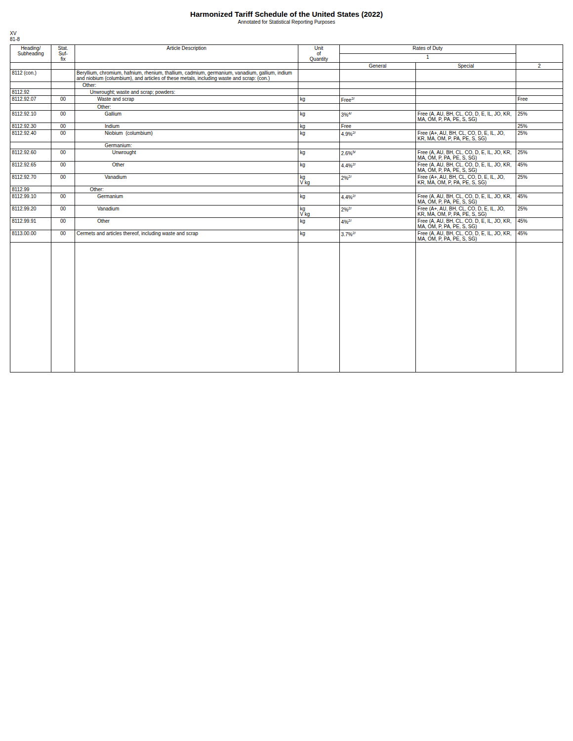Harmonized Tariff Schedule of the United States (2022)
Annotated for Statistical Reporting Purposes
XV
81-8
| Heading/ Subheading | Stat. Suf- fix | Article Description | Unit of Quantity | Rates of Duty | |
| --- | --- | --- | --- | --- | --- |
| 1 |
| | | | | General | Special | 2 |
| 8112 (con.) | | Beryllium, chromium, hafnium, rhenium, thallium, cadmium, germanium, vanadium, gallium, indium and niobium (columbium), and articles of these metals, including waste and scrap: (con.) | | | | |
| | | Other: | | | | |
| 8112.92 | | Unwrought; waste and scrap; powders: | | | | |
| 8112.92.07 | 00 | Waste and scrap | kg | Free 2/ | | Free |
| | | Other: | | | | |
| 8112.92.10 | 00 | Gallium | kg | 3% 4/ | Free (A, AU, BH, CL, CO, D, E, IL, JO, KR, MA, OM, P, PA, PE, S, SG) | 25% |
| 8112.92.30 | 00 | Indium | kg | Free | | 25% |
| 8112.92.40 | 00 | Niobium (columbium) | kg | 4.9% 2/ | Free (A+, AU, BH, CL, CO, D, E, IL, JO, KR, MA, OM, P, PA, PE, S, SG) | 25% |
| | | Germanium: | | | | |
| 8112.92.60 | 00 | Unwrought | kg | 2.6% 5/ | Free (A, AU, BH, CL, CO, D, E, IL, JO, KR, MA, OM, P, PA, PE, S, SG) | 25% |
| 8112.92.65 | 00 | Other | kg | 4.4% 2/ | Free (A, AU, BH, CL, CO, D, E, IL, JO, KR, MA, OM, P, PA, PE, S, SG) | 45% |
| 8112.92.70 | 00 | Vanadium | kg V kg | 2% 2/ | Free (A+, AU, BH, CL, CO, D, E, IL, JO, KR, MA, OM, P, PA, PE, S, SG) | 25% |
| 8112.99 | | Other: | | | | |
| 8112.99.10 | 00 | Germanium | kg | 4.4% 2/ | Free (A, AU, BH, CL, CO, D, E, IL, JO, KR, MA, OM, P, PA, PE, S, SG) | 45% |
| 8112.99.20 | 00 | Vanadium | kg V kg | 2% 2/ | Free (A+, AU, BH, CL, CO, D, E, IL, JO, KR, MA, OM, P, PA, PE, S, SG) | 25% |
| 8112.99.91 | 00 | Other | kg | 4% 2/ | Free (A, AU, BH, CL, CO, D, E, IL, JO, KR, MA, OM, P, PA, PE, S, SG) | 45% |
| 8113.00.00 | 00 | Cermets and articles thereof, including waste and scrap | kg | 3.7% 2/ | Free (A, AU, BH, CL, CO, D, E, IL, JO, KR, MA, OM, P, PA, PE, S, SG) | 45% |